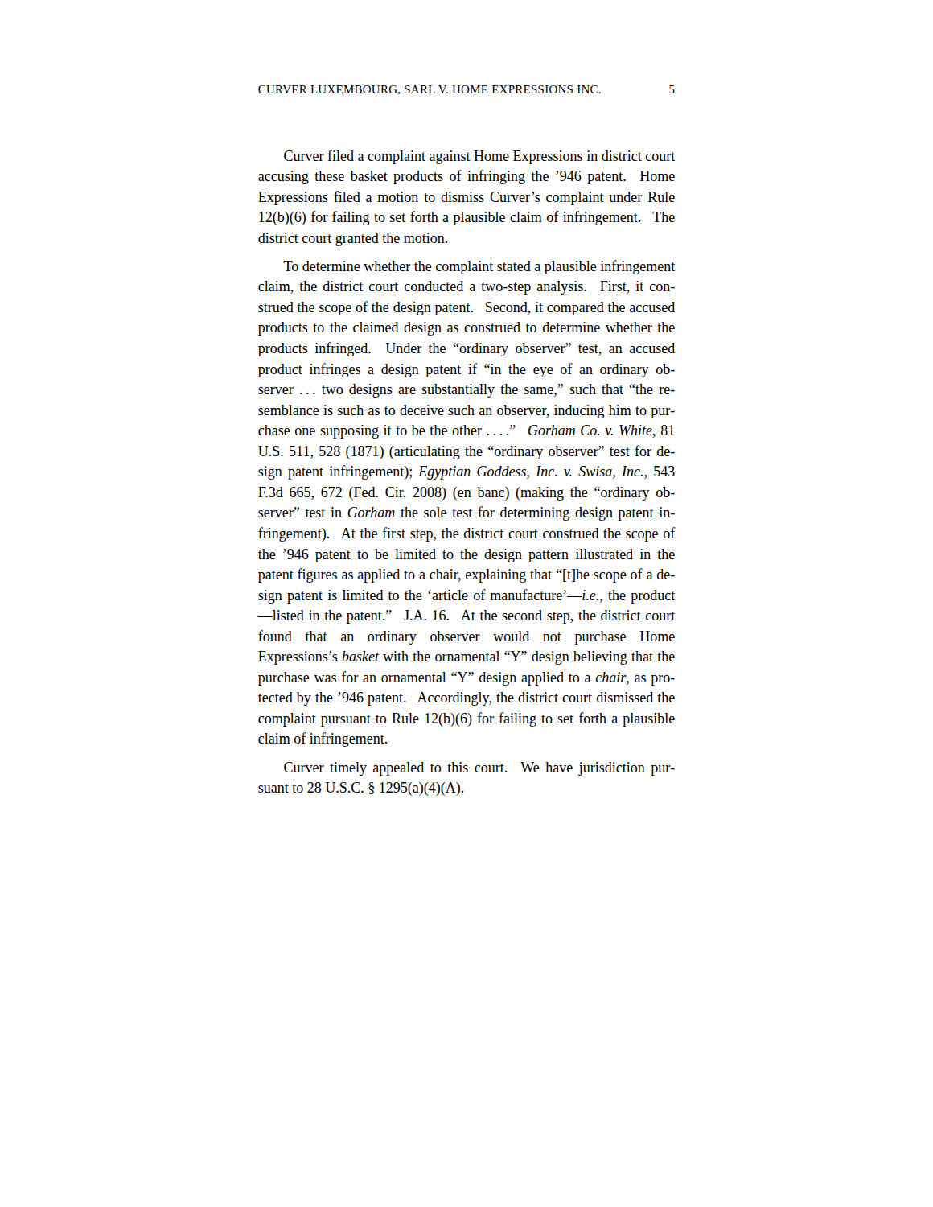Curver Luxembourg, SARL v. Home Expressions Inc. 5
Curver filed a complaint against Home Expressions in district court accusing these basket products of infringing the ’946 patent.  Home Expressions filed a motion to dismiss Curver’s complaint under Rule 12(b)(6) for failing to set forth a plausible claim of infringement.  The district court granted the motion.
To determine whether the complaint stated a plausible infringement claim, the district court conducted a two-step analysis.  First, it construed the scope of the design patent.  Second, it compared the accused products to the claimed design as construed to determine whether the products infringed.  Under the “ordinary observer” test, an accused product infringes a design patent if “in the eye of an ordinary observer . . . two designs are substantially the same,” such that “the resemblance is such as to deceive such an observer, inducing him to purchase one supposing it to be the other . . . .”  Gorham Co. v. White, 81 U.S. 511, 528 (1871) (articulating the “ordinary observer” test for design patent infringement); Egyptian Goddess, Inc. v. Swisa, Inc., 543 F.3d 665, 672 (Fed. Cir. 2008) (en banc) (making the “ordinary observer” test in Gorham the sole test for determining design patent infringement).  At the first step, the district court construed the scope of the ’946 patent to be limited to the design pattern illustrated in the patent figures as applied to a chair, explaining that “[t]he scope of a design patent is limited to the ‘article of manufacture’—i.e., the product—listed in the patent.”  J.A. 16.  At the second step, the district court found that an ordinary observer would not purchase Home Expressions’s basket with the ornamental “Y” design believing that the purchase was for an ornamental “Y” design applied to a chair, as protected by the ’946 patent.  Accordingly, the district court dismissed the complaint pursuant to Rule 12(b)(6) for failing to set forth a plausible claim of infringement.
Curver timely appealed to this court.  We have jurisdiction pursuant to 28 U.S.C. § 1295(a)(4)(A).